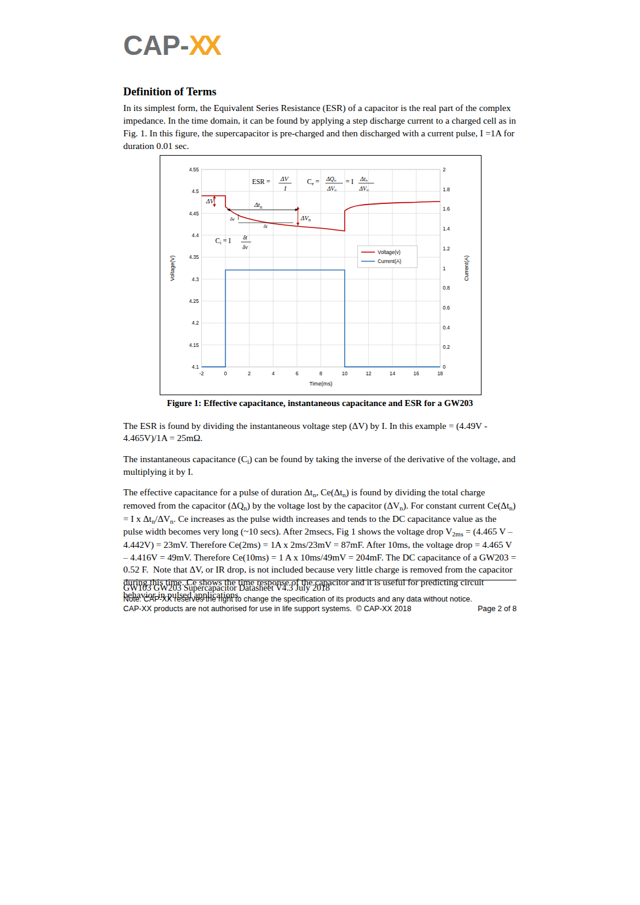CAP-XX
Definition of Terms
In its simplest form, the Equivalent Series Resistance (ESR) of a capacitor is the real part of the complex impedance. In the time domain, it can be found by applying a step discharge current to a charged cell as in Fig. 1. In this figure, the supercapacitor is pre-charged and then discharged with a current pulse, I =1A for duration 0.01 sec.
4.55 4.5 4.45 4.4 4.35 4.3 4.25 4.2 4.15 4.1 2 1.8 1.6 1.4 1.2 1 0.8 0.6 0.4 0.2 0 -2 0 2 4 6 8 10 12 14 16 18 Voltage(V) Current(A) Time(ms) ΔV Δtn ΔVn δv δt ESR = ΔV I Ce = ΔQn ΔVn = I Δtn ΔVn Ci = I δt δv Voltage(v) Current(A)
Figure 1: Effective capacitance, instantaneous capacitance and ESR for a GW203
The ESR is found by dividing the instantaneous voltage step (ΔV) by I. In this example = (4.49V - 4.465V)/1A = 25mΩ.
The instantaneous capacitance (Ci) can be found by taking the inverse of the derivative of the voltage, and multiplying it by I.
The effective capacitance for a pulse of duration Δtn, Ce(Δtn) is found by dividing the total charge removed from the capacitor (ΔQn) by the voltage lost by the capacitor (ΔVn). For constant current Ce(Δtn) = I x Δtn/ΔVn. Ce increases as the pulse width increases and tends to the DC capacitance value as the pulse width becomes very long (~10 secs). After 2msecs, Fig 1 shows the voltage drop V2ms = (4.465 V – 4.442V) = 23mV. Therefore Ce(2ms) = 1A x 2ms/23mV = 87mF. After 10ms, the voltage drop = 4.465 V – 4.416V = 49mV. Therefore Ce(10ms) = 1 A x 10ms/49mV = 204mF. The DC capacitance of a GW203 = 0.52 F. Note that ΔV, or IR drop, is not included because very little charge is removed from the capacitor during this time. Ce shows the time response of the capacitor and it is useful for predicting circuit behavior in pulsed applications.
GW103 GW203 Supercapacitor Datasheet V4.3 July 2018
Note: CAP-XX reserves the right to change the specification of its products and any data without notice.
CAP-XX products are not authorised for use in life support systems. © CAP-XX 2018 Page 2 of 8